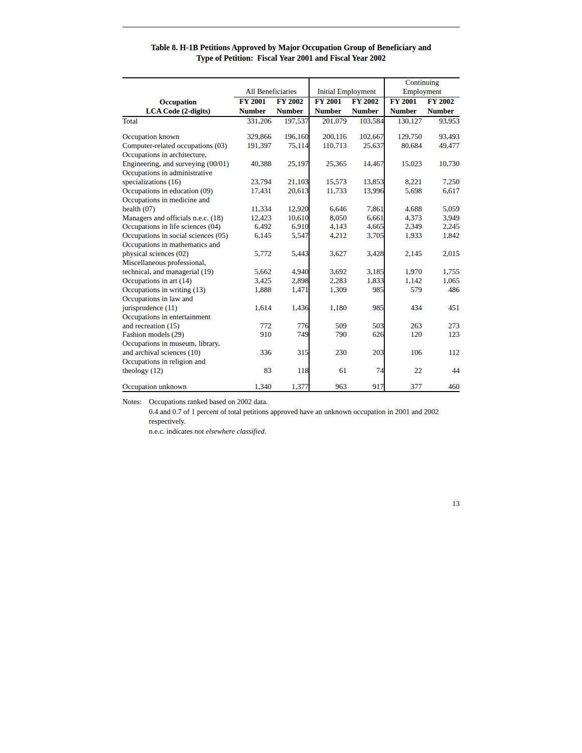Table 8. H-1B Petitions Approved by Major Occupation Group of Beneficiary and
Type of Petition: Fiscal Year 2001 and Fiscal Year 2002
| | All Beneficiaries | Initial Employment | Continuing Employment |
| Occupation | FY 2001 | FY 2002 | FY 2001 | FY 2002 | FY 2001 | FY 2002 |
| LCA Code (2-digits) | Number | Number | Number | Number | Number | Number |
| Total | 331,206 | 197,537 | 201,079 | 103,584 | 130,127 | 93,953 |
| Occupation known | 329,866 | 196,160 | 200,116 | 102,667 | 129,750 | 93,493 |
| Computer-related occupations (03) | 191,397 | 75,114 | 110,713 | 25,637 | 80,684 | 49,477 |
| Occupations in architecture, | | | | | | |
| Engineering, and surveying (00/01) | 40,388 | 25,197 | 25,365 | 14,467 | 15,023 | 10,730 |
| Occupations in administrative | | | | | | |
| specializations (16) | 23,794 | 21,103 | 15,573 | 13,853 | 8,221 | 7,250 |
| Occupations in education (09) | 17,431 | 20,613 | 11,733 | 13,996 | 5,698 | 6,617 |
| Occupations in medicine and | | | | | | |
| health (07) | 11,334 | 12,920 | 6,646 | 7,861 | 4,688 | 5,059 |
| Managers and officials n.e.c. (18) | 12,423 | 10,610 | 8,050 | 6,661 | 4,373 | 3,949 |
| Occupations in life sciences (04) | 6,492 | 6,910 | 4,143 | 4,665 | 2,349 | 2,245 |
| Occupations in social sciences (05) | 6,145 | 5,547 | 4,212 | 3,705 | 1,933 | 1,842 |
| Occupations in mathematics and | | | | | | |
| physical sciences (02) | 5,772 | 5,443 | 3,627 | 3,428 | 2,145 | 2,015 |
| Miscellaneous professional, | | | | | | |
| technical, and managerial (19) | 5,662 | 4,940 | 3,692 | 3,185 | 1,970 | 1,755 |
| Occupations in art (14) | 3,425 | 2,898 | 2,283 | 1,833 | 1,142 | 1,065 |
| Occupations in writing (13) | 1,888 | 1,471 | 1,309 | 985 | 579 | 486 |
| Occupations in law and | | | | | | |
| jurisprudence (11) | 1,614 | 1,436 | 1,180 | 985 | 434 | 451 |
| Occupations in entertainment | | | | | | |
| and recreation (15) | 772 | 776 | 509 | 503 | 263 | 273 |
| Fashion models (29) | 910 | 749 | 790 | 626 | 120 | 123 |
| Occupations in museum, library, | | | | | | |
| and archival sciences (10) | 336 | 315 | 230 | 203 | 106 | 112 |
| Occupations in religion and | | | | | | |
| theology (12) | 83 | 118 | 61 | 74 | 22 | 44 |
| Occupation unknown | 1,340 | 1,377 | 963 | 917 | 377 | 460 |
Notes:
Occupations ranked based on 2002 data.
0.4 and 0.7 of 1 percent of total petitions approved have an unknown occupation in 2001 and 2002 respectively.
n.e.c. indicates not elsewhere classified.
13